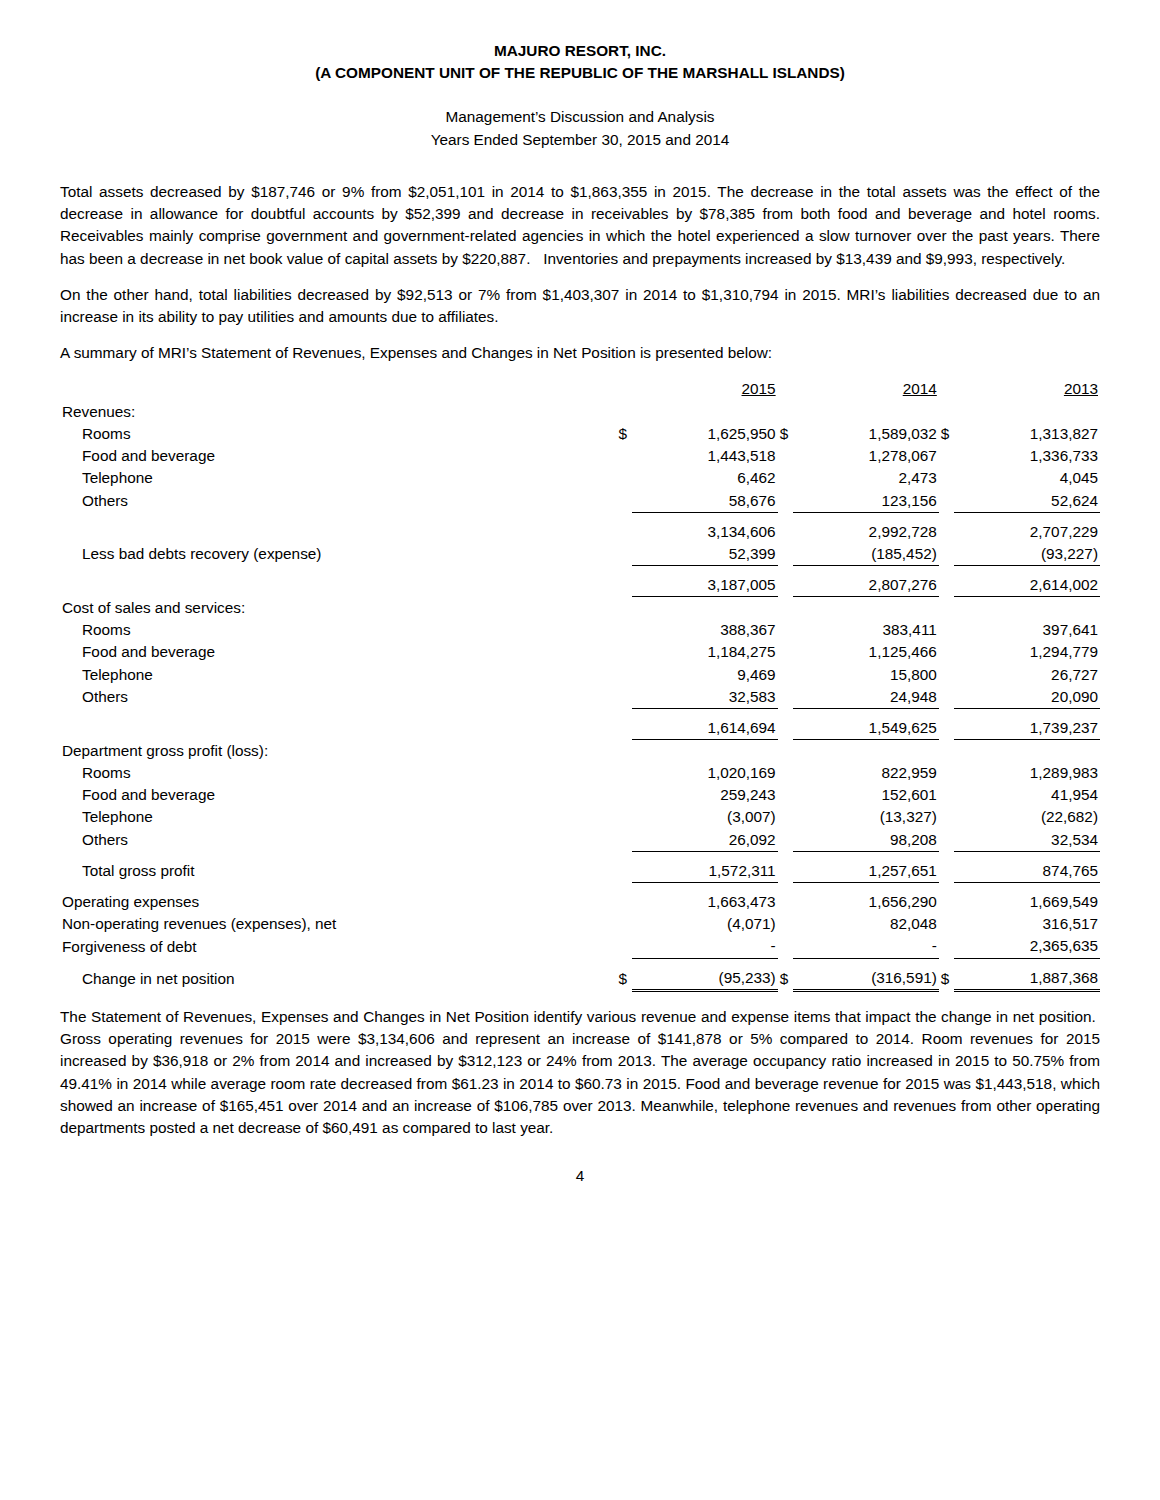MAJURO RESORT, INC.
(A COMPONENT UNIT OF THE REPUBLIC OF THE MARSHALL ISLANDS)
Management’s Discussion and Analysis
Years Ended September 30, 2015 and 2014
Total assets decreased by $187,746 or 9% from $2,051,101 in 2014 to $1,863,355 in 2015. The decrease in the total assets was the effect of the decrease in allowance for doubtful accounts by $52,399 and decrease in receivables by $78,385 from both food and beverage and hotel rooms. Receivables mainly comprise government and government-related agencies in which the hotel experienced a slow turnover over the past years. There has been a decrease in net book value of capital assets by $220,887. Inventories and prepayments increased by $13,439 and $9,993, respectively.
On the other hand, total liabilities decreased by $92,513 or 7% from $1,403,307 in 2014 to $1,310,794 in 2015. MRI’s liabilities decreased due to an increase in its ability to pay utilities and amounts due to affiliates.
A summary of MRI’s Statement of Revenues, Expenses and Changes in Net Position is presented below:
| | | 2015 | | 2014 | | 2013 |
| Revenues: | | | | | | |
| Rooms | $ | 1,625,950 | $ | 1,589,032 | $ | 1,313,827 |
| Food and beverage | | 1,443,518 | | 1,278,067 | | 1,336,733 |
| Telephone | | 6,462 | | 2,473 | | 4,045 |
| Others | | 58,676 | | 123,156 | | 52,624 |
| | | 3,134,606 | | 2,992,728 | | 2,707,229 |
| Less bad debts recovery (expense) | | 52,399 | | (185,452) | | (93,227) |
| | | 3,187,005 | | 2,807,276 | | 2,614,002 |
| Cost of sales and services: | | | | | | |
| Rooms | | 388,367 | | 383,411 | | 397,641 |
| Food and beverage | | 1,184,275 | | 1,125,466 | | 1,294,779 |
| Telephone | | 9,469 | | 15,800 | | 26,727 |
| Others | | 32,583 | | 24,948 | | 20,090 |
| | | 1,614,694 | | 1,549,625 | | 1,739,237 |
| Department gross profit (loss): | | | | | | |
| Rooms | | 1,020,169 | | 822,959 | | 1,289,983 |
| Food and beverage | | 259,243 | | 152,601 | | 41,954 |
| Telephone | | (3,007) | | (13,327) | | (22,682) |
| Others | | 26,092 | | 98,208 | | 32,534 |
| Total gross profit | | 1,572,311 | | 1,257,651 | | 874,765 |
| Operating expenses | | 1,663,473 | | 1,656,290 | | 1,669,549 |
| Non-operating revenues (expenses), net | | (4,071) | | 82,048 | | 316,517 |
| Forgiveness of debt | | - | | - | | 2,365,635 |
| Change in net position | $ | (95,233) | $ | (316,591) | $ | 1,887,368 |
The Statement of Revenues, Expenses and Changes in Net Position identify various revenue and expense items that impact the change in net position. Gross operating revenues for 2015 were $3,134,606 and represent an increase of $141,878 or 5% compared to 2014. Room revenues for 2015 increased by $36,918 or 2% from 2014 and increased by $312,123 or 24% from 2013. The average occupancy ratio increased in 2015 to 50.75% from 49.41% in 2014 while average room rate decreased from $61.23 in 2014 to $60.73 in 2015. Food and beverage revenue for 2015 was $1,443,518, which showed an increase of $165,451 over 2014 and an increase of $106,785 over 2013. Meanwhile, telephone revenues and revenues from other operating departments posted a net decrease of $60,491 as compared to last year.
4